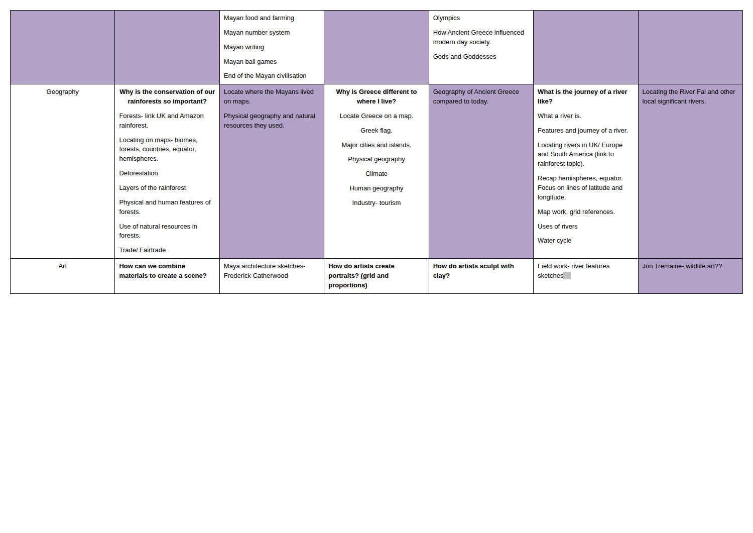| | | Mayan food and farming Mayan number system Mayan writing Mayan ball games End of the Mayan civilisation | | Olympics How Ancient Greece influenced modern day society. Gods and Goddesses | | |
| Geography | Why is the conservation of our rainforests so important? Forests- link UK and Amazon rainforest. Locating on maps- biomes, forests, countries, equator, hemispheres. Deforestation Layers of the rainforest Physical and human features of forests. Use of natural resources in forests. Trade/ Fairtrade | Locate where the Mayans lived on maps. Physical geography and natural resources they used. | Why is Greece different to where I live? Locate Greece on a map. Greek flag. Major cities and islands. Physical geography Climate Human geography Industry- tourism | Geography of Ancient Greece compared to today. | What is the journey of a river like? What a river is. Features and journey of a river. Locating rivers in UK/ Europe and South America (link to rainforest topic). Recap hemispheres, equator. Focus on lines of latitude and longitude. Map work, grid references. Uses of rivers Water cycle | Locating the River Fal and other local significant rivers. |
| Art | How can we combine materials to create a scene? | Maya architecture sketches- Frederick Catherwood | How do artists create portraits? (grid and proportions) | How do artists sculpt with clay? | Field work- river features sketches | Jon Tremaine- wildlife art?? |